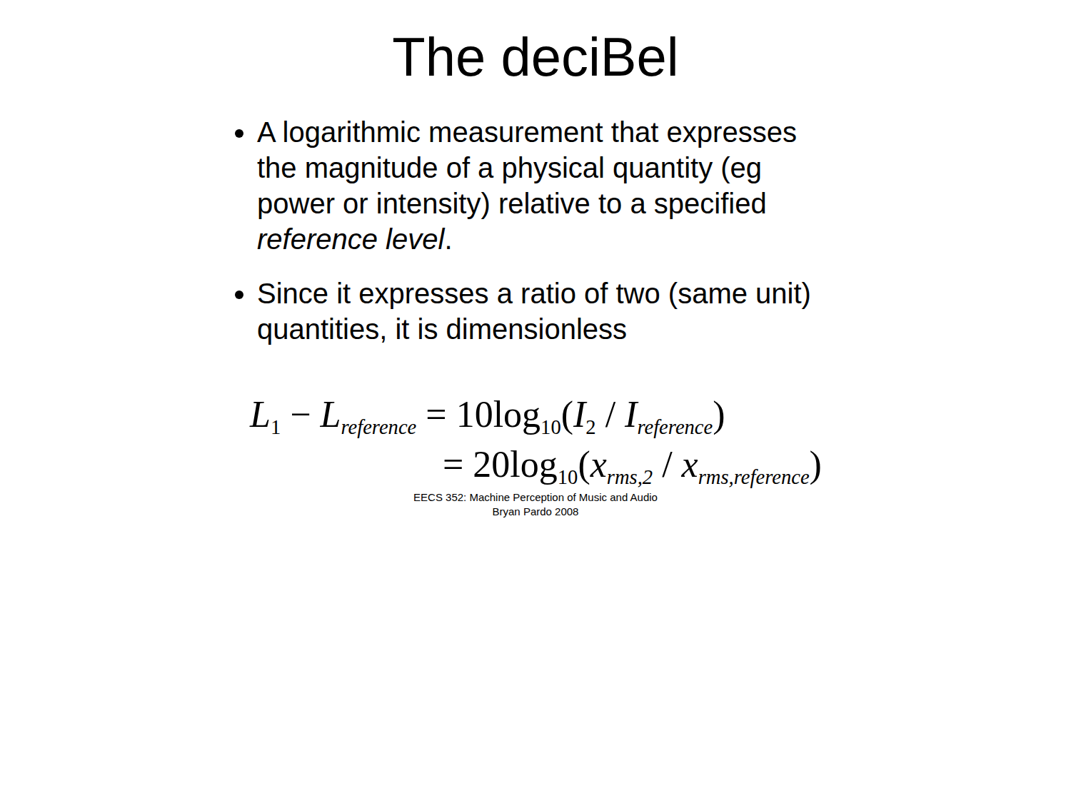The deciBel
A logarithmic measurement that expresses the magnitude of a physical quantity (eg power or intensity) relative to a specified reference level.
Since it expresses a ratio of two (same unit) quantities, it is dimensionless
L1 − Lreference = 10log10(I2 / Ireference)
= 20log10(xrms,2 / xrms,reference)
EECS 352: Machine Perception of Music and Audio
Bryan Pardo 2008